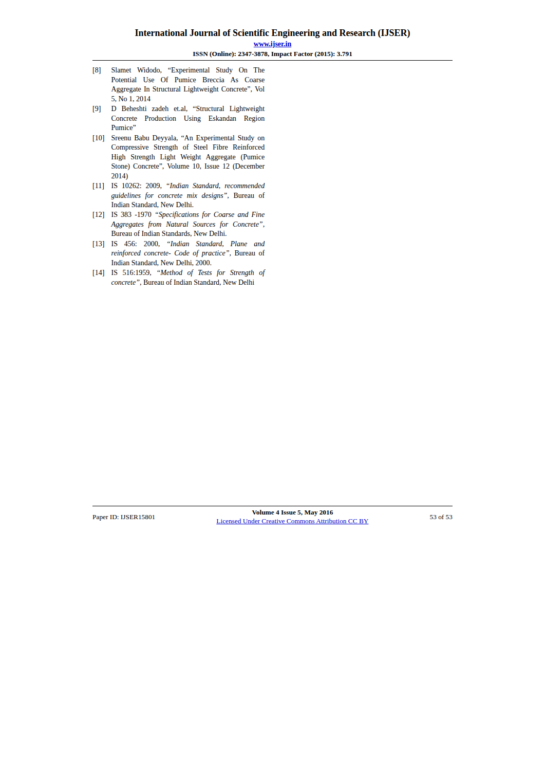International Journal of Scientific Engineering and Research (IJSER)
www.ijser.in
ISSN (Online): 2347-3878, Impact Factor (2015): 3.791
[8] Slamet Widodo, “Experimental Study On The Potential Use Of Pumice Breccia As Coarse Aggregate In Structural Lightweight Concrete”, Vol 5, No 1, 2014
[9] D Beheshti zadeh et.al, “Structural Lightweight Concrete Production Using Eskandan Region Pumice”
[10] Sreenu Babu Deyyala, “An Experimental Study on Compressive Strength of Steel Fibre Reinforced High Strength Light Weight Aggregate (Pumice Stone) Concrete”, Volume 10, Issue 12 (December 2014)
[11] IS 10262: 2009, “Indian Standard, recommended guidelines for concrete mix designs”, Bureau of Indian Standard, New Delhi.
[12] IS 383 -1970 “Specifications for Coarse and Fine Aggregates from Natural Sources for Concrete”, Bureau of Indian Standards, New Delhi.
[13] IS 456: 2000, “Indian Standard, Plane and reinforced concrete- Code of practice”, Bureau of Indian Standard, New Delhi, 2000.
[14] IS 516:1959, “Method of Tests for Strength of concrete”, Bureau of Indian Standard, New Delhi
Paper ID: IJSER15801
Volume 4 Issue 5, May 2016
Licensed Under Creative Commons Attribution CC BY
53 of 53